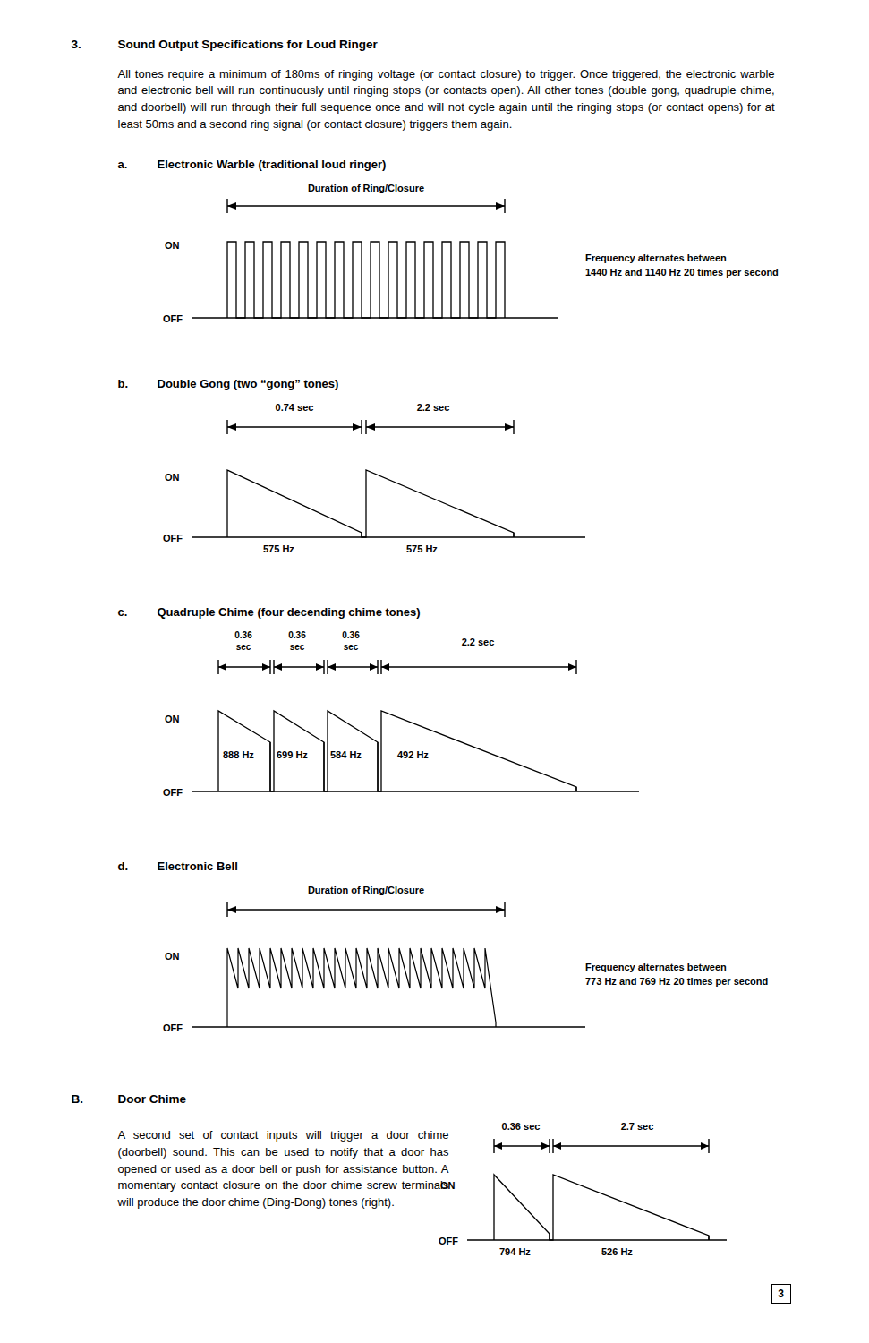3. Sound Output Specifications for Loud Ringer
All tones require a minimum of 180ms of ringing voltage (or contact closure) to trigger. Once triggered, the electronic warble and electronic bell will run continuously until ringing stops (or contacts open). All other tones (double gong, quadruple chime, and doorbell) will run through their full sequence once and will not cycle again until the ringing stops (or contact opens) for at least 50ms and a second ring signal (or contact closure) triggers them again.
a. Electronic Warble (traditional loud ringer)
Duration of Ring/Closure ON OFF Frequency alternates between 1440 Hz and 1140 Hz 20 times per second
b. Double Gong (two “gong” tones)
0.74 sec 2.2 sec ON OFF 575 Hz 575 Hz
c. Quadruple Chime (four decending chime tones)
0.36 sec 0.36 sec 0.36 sec 2.2 sec ON OFF 888 Hz 699 Hz 584 Hz 492 Hz
d. Electronic Bell
Duration of Ring/Closure ON OFF Frequency alternates between 773 Hz and 769 Hz 20 times per second
B. Door Chime
A second set of contact inputs will trigger a door chime (doorbell) sound. This can be used to notify that a door has opened or used as a door bell or push for assistance button. A momentary contact closure on the door chime screw terminals will produce the door chime (Ding-Dong) tones (right).
0.36 sec 2.7 sec ON OFF 794 Hz 526 Hz
3